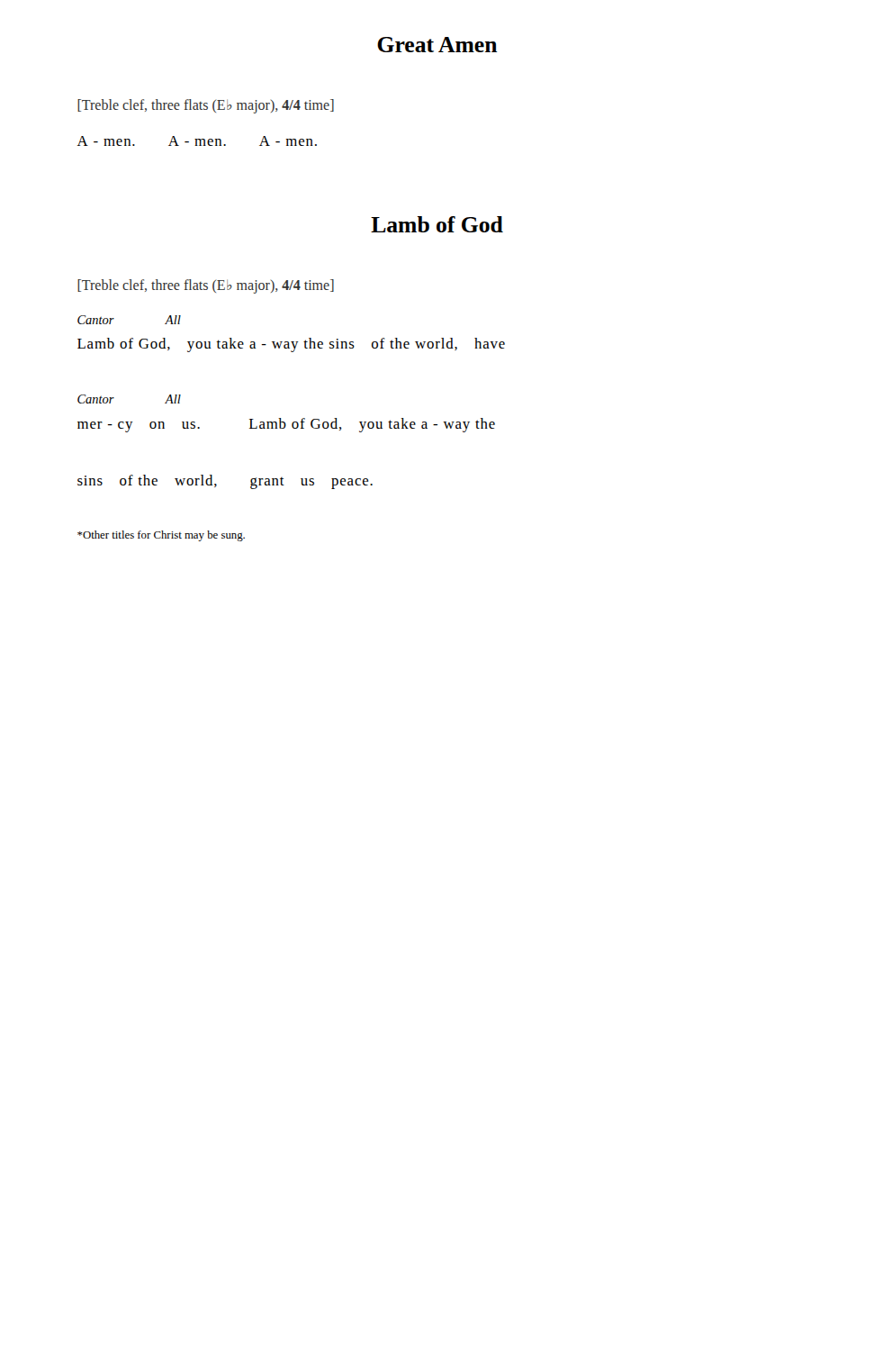Great Amen
[Treble clef, three flats (E♭ major), 4/4 time]
A - men.  A - men.  A - men.
Lamb of God
[Treble clef, three flats (E♭ major), 4/4 time]
Cantor    All
Lamb of God, you take a - way the sins of the world, have
Cantor    All
mer - cy on us.   Lamb of God, you take a - way the
sins of the world,  grant us peace.
*Other titles for Christ may be sung.